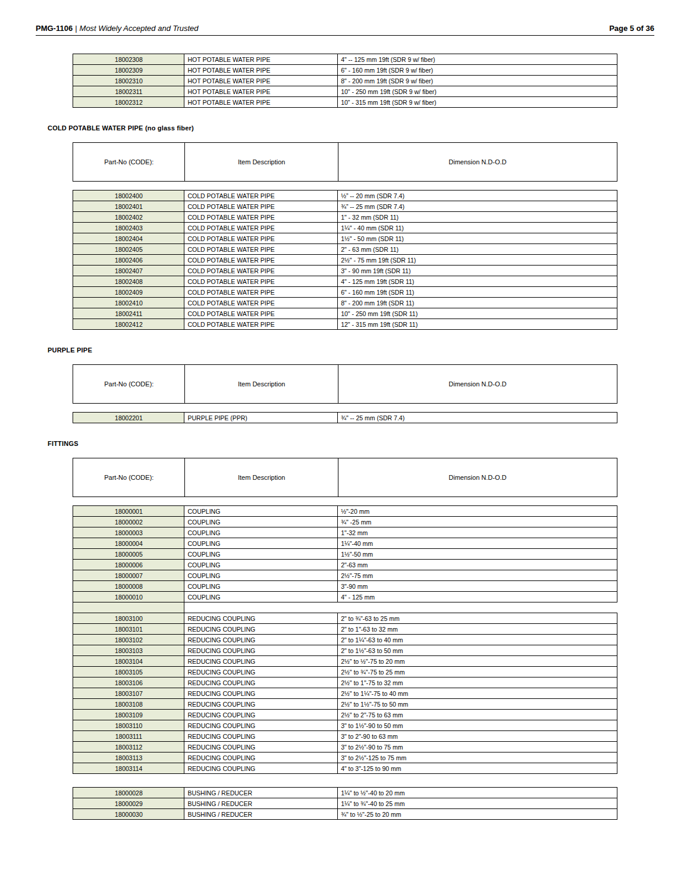PMG-1106|Most Widely Accepted and Trusted
Page 5 of 36
| 18002308 | HOT POTABLE WATER PIPE | 4" -- 125 mm 19ft (SDR 9 w/ fiber) |
| 18002309 | HOT POTABLE WATER PIPE | 6" - 160 mm 19ft (SDR 9 w/ fiber) |
| 18002310 | HOT POTABLE WATER PIPE | 8" - 200 mm 19ft (SDR 9 w/ fiber) |
| 18002311 | HOT POTABLE WATER PIPE | 10" - 250 mm 19ft (SDR 9 w/ fiber) |
| 18002312 | HOT POTABLE WATER PIPE | 10” - 315 mm 19ft (SDR 9 w/ fiber) |
COLD POTABLE WATER PIPE (no glass fiber)
| Part-No (CODE): | Item Description | Dimension N.D-O.D |
| 18002400 | COLD POTABLE WATER PIPE | ½” -- 20 mm (SDR 7.4) |
| 18002401 | COLD POTABLE WATER PIPE | ¾” -- 25 mm (SDR 7.4) |
| 18002402 | COLD POTABLE WATER PIPE | 1" - 32 mm (SDR 11) |
| 18002403 | COLD POTABLE WATER PIPE | 1¼" - 40 mm (SDR 11) |
| 18002404 | COLD POTABLE WATER PIPE | 1½" - 50 mm (SDR 11) |
| 18002405 | COLD POTABLE WATER PIPE | 2" - 63 mm (SDR 11) |
| 18002406 | COLD POTABLE WATER PIPE | 2½" - 75 mm 19ft (SDR 11) |
| 18002407 | COLD POTABLE WATER PIPE | 3" - 90 mm 19ft (SDR 11) |
| 18002408 | COLD POTABLE WATER PIPE | 4" - 125 mm 19ft (SDR 11) |
| 18002409 | COLD POTABLE WATER PIPE | 6" - 160 mm 19ft (SDR 11) |
| 18002410 | COLD POTABLE WATER PIPE | 8" - 200 mm 19ft (SDR 11) |
| 18002411 | COLD POTABLE WATER PIPE | 10" - 250 mm 19ft (SDR 11) |
| 18002412 | COLD POTABLE WATER PIPE | 12" - 315 mm 19ft (SDR 11) |
PURPLE PIPE
| Part-No (CODE): | Item Description | Dimension N.D-O.D |
| 18002201 | PURPLE PIPE (PPR) | ¾" -- 25 mm (SDR 7.4) |
FITTINGS
| Part-No (CODE): | Item Description | Dimension N.D-O.D |
| 18000001 | COUPLING | ½"-20 mm |
| 18000002 | COUPLING | ¾" -25 mm |
| 18000003 | COUPLING | 1"-32 mm |
| 18000004 | COUPLING | 1¼"-40 mm |
| 18000005 | COUPLING | 1½"-50 mm |
| 18000006 | COUPLING | 2"-63 mm |
| 18000007 | COUPLING | 2½"-75 mm |
| 18000008 | COUPLING | 3"-90 mm |
| 18000010 | COUPLING | 4" - 125 mm |
| 18003100 | REDUCING COUPLING | 2" to ¾"-63 to 25 mm |
| 18003101 | REDUCING COUPLING | 2" to 1"-63 to 32 mm |
| 18003102 | REDUCING COUPLING | 2" to 1¼"-63 to 40 mm |
| 18003103 | REDUCING COUPLING | 2" to 1½"-63 to 50 mm |
| 18003104 | REDUCING COUPLING | 2½" to ½"-75 to 20 mm |
| 18003105 | REDUCING COUPLING | 2½" to ¾"-75 to 25 mm |
| 18003106 | REDUCING COUPLING | 2½" to 1"-75 to 32 mm |
| 18003107 | REDUCING COUPLING | 2½" to 1¼"-75 to 40 mm |
| 18003108 | REDUCING COUPLING | 2½" to 1½"-75 to 50 mm |
| 18003109 | REDUCING COUPLING | 2½" to 2"-75 to 63 mm |
| 18003110 | REDUCING COUPLING | 3" to 1½"-90 to 50 mm |
| 18003111 | REDUCING COUPLING | 3" to 2"-90 to 63 mm |
| 18003112 | REDUCING COUPLING | 3" to 2½"-90 to 75 mm |
| 18003113 | REDUCING COUPLING | 3" to 2½"-125 to 75 mm |
| 18003114 | REDUCING COUPLING | 4" to 3"-125 to 90 mm |
| 18000028 | BUSHING / REDUCER | 1¼" to ½"-40 to 20 mm |
| 18000029 | BUSHING / REDUCER | 1¼" to ¾"-40 to 25 mm |
| 18000030 | BUSHING / REDUCER | ¾" to ½"-25 to 20 mm |